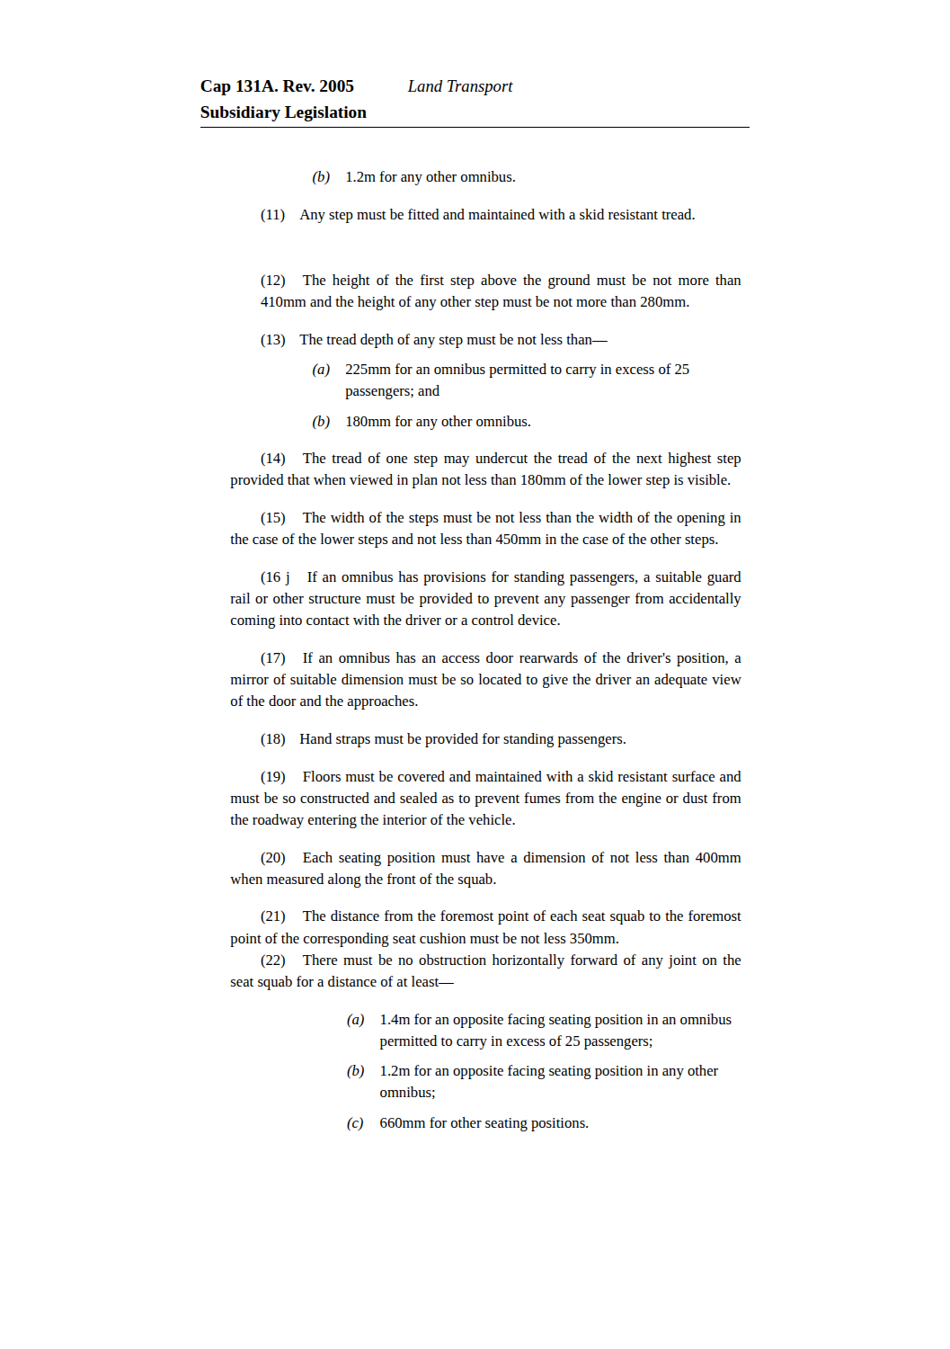Cap 131A. Rev. 2005
Land Transport
Subsidiary Legislation
(b)
1.2m for any other omnibus.
(11)
Any step must be fitted and maintained with a skid resistant tread.
(12) The height of the first step above the ground must be not more than 410mm and the height of any other step must be not more than 280mm.
(13)
The tread depth of any step must be not less than—
(a)
225mm for an omnibus permitted to carry in excess of 25 passengers; and
(b)
180mm for any other omnibus.
(14) The tread of one step may undercut the tread of the next highest step provided that when viewed in plan not less than 180mm of the lower step is visible.
(15) The width of the steps must be not less than the width of the opening in the case of the lower steps and not less than 450mm in the case of the other steps.
(16 j If an omnibus has provisions for standing passengers, a suitable guard rail or other structure must be provided to prevent any passenger from accidentally coming into contact with the driver or a control device.
(17) If an omnibus has an access door rearwards of the driver's position, a mirror of suitable dimension must be so located to give the driver an adequate view of the door and the approaches.
(18)
Hand straps must be provided for standing passengers.
(19) Floors must be covered and maintained with a skid resistant surface and must be so constructed and sealed as to prevent fumes from the engine or dust from the roadway entering the interior of the vehicle.
(20) Each seating position must have a dimension of not less than 400mm when measured along the front of the squab.
(21) The distance from the foremost point of each seat squab to the foremost point of the corresponding seat cushion must be not less 350mm.
(22) There must be no obstruction horizontally forward of any joint on the seat squab for a distance of at least—
(a)
1.4m for an opposite facing seating position in an omnibus permitted to carry in excess of 25 passengers;
(b)
1.2m for an opposite facing seating position in any other omnibus;
(c)
660mm for other seating positions.